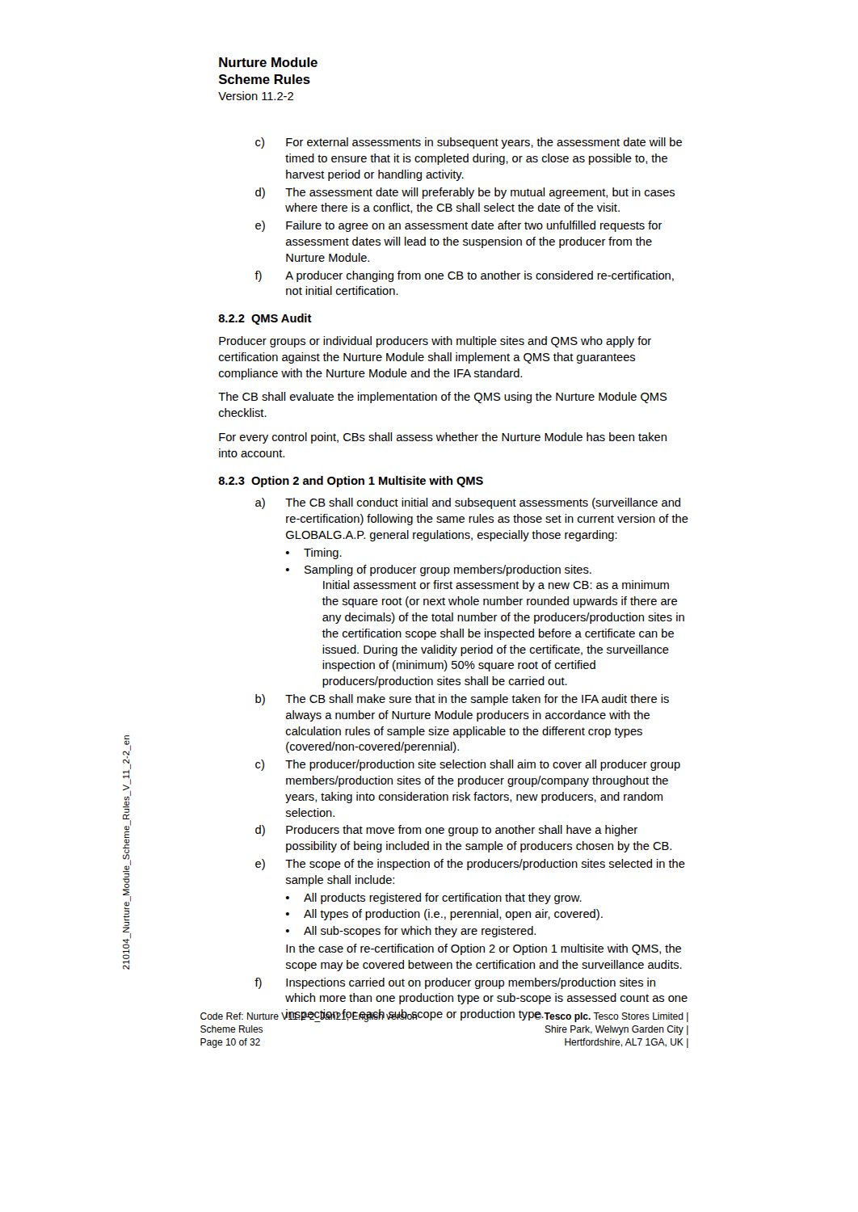210104_Nurture_Module_Scheme_Rules_V_11_2-2_en
Nurture Module
Scheme Rules
Version 11.2-2
c) For external assessments in subsequent years, the assessment date will be timed to ensure that it is completed during, or as close as possible to, the harvest period or handling activity.
d) The assessment date will preferably be by mutual agreement, but in cases where there is a conflict, the CB shall select the date of the visit.
e) Failure to agree on an assessment date after two unfulfilled requests for assessment dates will lead to the suspension of the producer from the Nurture Module.
f) A producer changing from one CB to another is considered re-certification, not initial certification.
8.2.2 QMS Audit
Producer groups or individual producers with multiple sites and QMS who apply for certification against the Nurture Module shall implement a QMS that guarantees compliance with the Nurture Module and the IFA standard.
The CB shall evaluate the implementation of the QMS using the Nurture Module QMS checklist.
For every control point, CBs shall assess whether the Nurture Module has been taken into account.
8.2.3 Option 2 and Option 1 Multisite with QMS
a) The CB shall conduct initial and subsequent assessments (surveillance and re-certification) following the same rules as those set in current version of the GLOBALG.A.P. general regulations, especially those regarding:
Timing.
Sampling of producer group members/production sites.
Initial assessment or first assessment by a new CB: as a minimum the square root (or next whole number rounded upwards if there are any decimals) of the total number of the producers/production sites in the certification scope shall be inspected before a certificate can be issued. During the validity period of the certificate, the surveillance inspection of (minimum) 50% square root of certified producers/production sites shall be carried out.
b) The CB shall make sure that in the sample taken for the IFA audit there is always a number of Nurture Module producers in accordance with the calculation rules of sample size applicable to the different crop types (covered/non-covered/perennial).
c) The producer/production site selection shall aim to cover all producer group members/production sites of the producer group/company throughout the years, taking into consideration risk factors, new producers, and random selection.
d) Producers that move from one group to another shall have a higher possibility of being included in the sample of producers chosen by the CB.
e) The scope of the inspection of the producers/production sites selected in the sample shall include:
All products registered for certification that they grow.
All types of production (i.e., perennial, open air, covered).
All sub-scopes for which they are registered.
In the case of re-certification of Option 2 or Option 1 multisite with QMS, the scope may be covered between the certification and the surveillance audits.
f) Inspections carried out on producer group members/production sites in which more than one production type or sub-scope is assessed count as one inspection for each sub-scope or production type.
Code Ref: Nurture V11.2-2_Jan21; English version
Scheme Rules
Page 10 of 32
© Tesco plc. Tesco Stores Limited |
Shire Park, Welwyn Garden City |
Hertfordshire, AL7 1GA, UK |